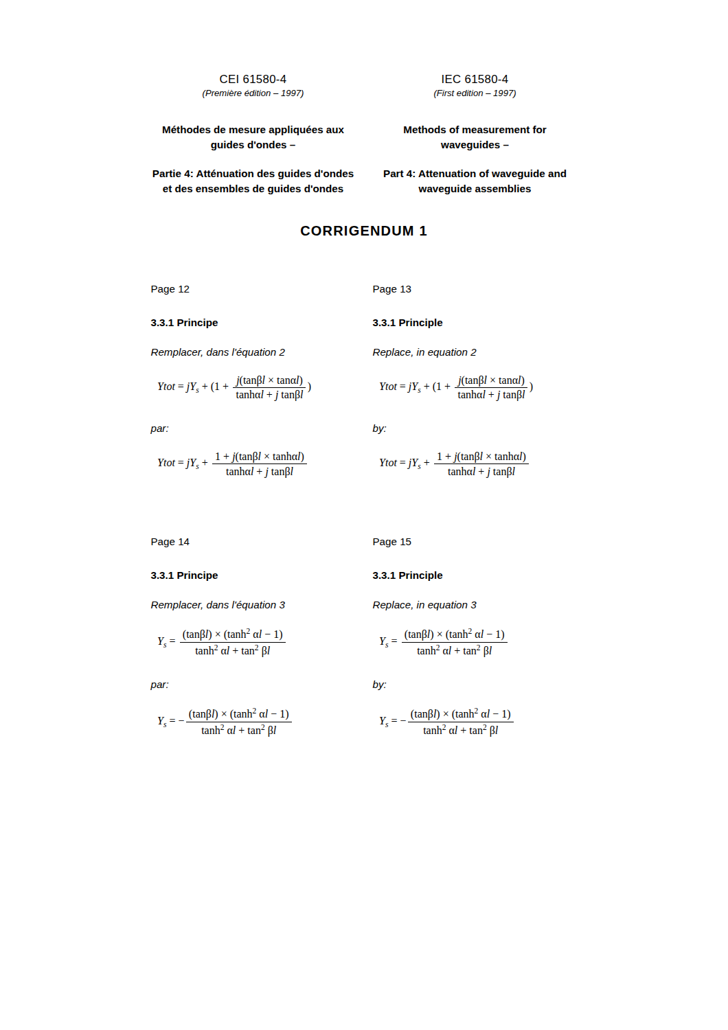CEI 61580-4
(Première édition – 1997)
IEC 61580-4
(First edition – 1997)
Méthodes de mesure appliquées aux guides d'ondes –
Partie 4: Atténuation des guides d'ondes et des ensembles de guides d'ondes
Methods of measurement for waveguides –
Part 4: Attenuation of waveguide and waveguide assemblies
CORRIGENDUM 1
Page 12
3.3.1 Principe
Remplacer, dans l'équation 2
Ytot = jYs + (1 + j(tanβl × tanαl) tanhαl + j tanβl)
par:
Ytot = jYs + 1 + j(tanβl × tanhαl) tanhαl + j tanβl
Page 13
3.3.1 Principle
Replace, in equation 2
Ytot = jYs + (1 + j(tanβl × tanαl) tanhαl + j tanβl)
by:
Ytot = jYs + 1 + j(tanβl × tanhαl) tanhαl + j tanβl
Page 14
3.3.1 Principe
Remplacer, dans l'équation 3
Ys = (tanβl) × (tanh2 αl − 1) tanh2 αl + tan2 βl
par:
Ys = −(tanβl) × (tanh2 αl − 1) tanh2 αl + tan2 βl
Page 15
3.3.1 Principle
Replace, in equation 3
Ys = (tanβl) × (tanh2 αl − 1) tanh2 αl + tan2 βl
by:
Ys = −(tanβl) × (tanh2 αl − 1) tanh2 αl + tan2 βl